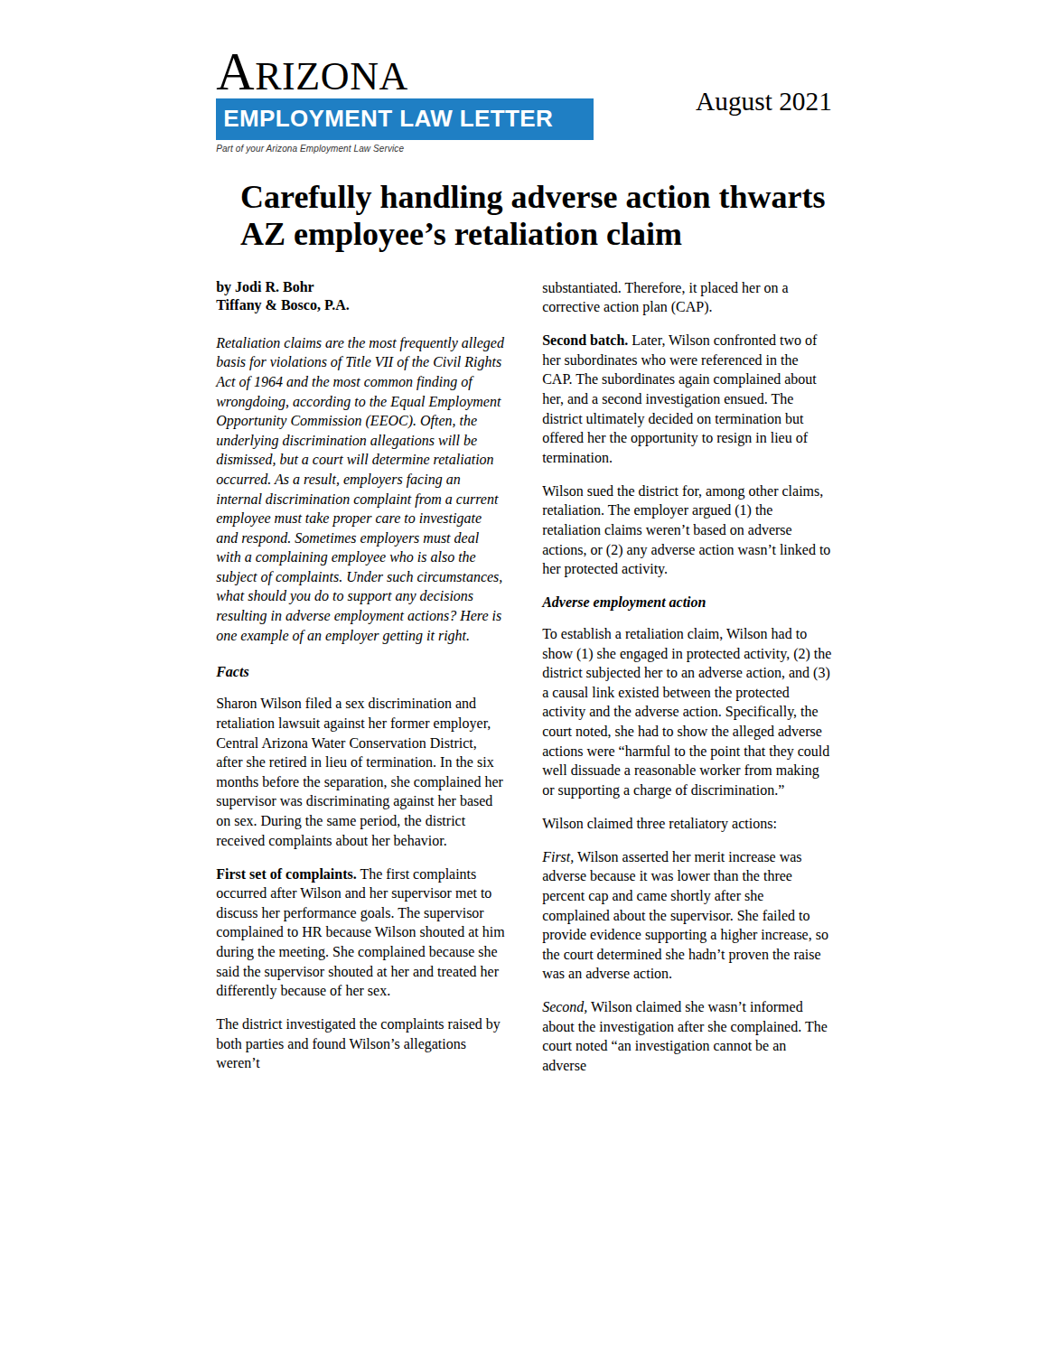ARIZONA
EMPLOYMENT LAW LETTER
Part of your Arizona Employment Law Service
August 2021
Carefully handling adverse action thwarts AZ employee’s retaliation claim
by Jodi R. Bohr
Tiffany & Bosco, P.A.
Retaliation claims are the most frequently alleged basis for violations of Title VII of the Civil Rights Act of 1964 and the most common finding of wrongdoing, according to the Equal Employment Opportunity Commission (EEOC). Often, the underlying discrimination allegations will be dismissed, but a court will determine retaliation occurred. As a result, employers facing an internal discrimination complaint from a current employee must take proper care to investigate and respond. Sometimes employers must deal with a complaining employee who is also the subject of complaints. Under such circumstances, what should you do to support any decisions resulting in adverse employment actions? Here is one example of an employer getting it right.
Facts
Sharon Wilson filed a sex discrimination and retaliation lawsuit against her former employer, Central Arizona Water Conservation District, after she retired in lieu of termination. In the six months before the separation, she complained her supervisor was discriminating against her based on sex. During the same period, the district received complaints about her behavior.
First set of complaints. The first complaints occurred after Wilson and her supervisor met to discuss her performance goals. The supervisor complained to HR because Wilson shouted at him during the meeting. She complained because she said the supervisor shouted at her and treated her differently because of her sex.
The district investigated the complaints raised by both parties and found Wilson’s allegations weren’t
substantiated. Therefore, it placed her on a corrective action plan (CAP).
Second batch. Later, Wilson confronted two of her subordinates who were referenced in the CAP. The subordinates again complained about her, and a second investigation ensued. The district ultimately decided on termination but offered her the opportunity to resign in lieu of termination.
Wilson sued the district for, among other claims, retaliation. The employer argued (1) the retaliation claims weren’t based on adverse actions, or (2) any adverse action wasn’t linked to her protected activity.
Adverse employment action
To establish a retaliation claim, Wilson had to show (1) she engaged in protected activity, (2) the district subjected her to an adverse action, and (3) a causal link existed between the protected activity and the adverse action. Specifically, the court noted, she had to show the alleged adverse actions were “harmful to the point that they could well dissuade a reasonable worker from making or supporting a charge of discrimination.”
Wilson claimed three retaliatory actions:
First, Wilson asserted her merit increase was adverse because it was lower than the three percent cap and came shortly after she complained about the supervisor. She failed to provide evidence supporting a higher increase, so the court determined she hadn’t proven the raise was an adverse action.
Second, Wilson claimed she wasn’t informed about the investigation after she complained. The court noted “an investigation cannot be an adverse